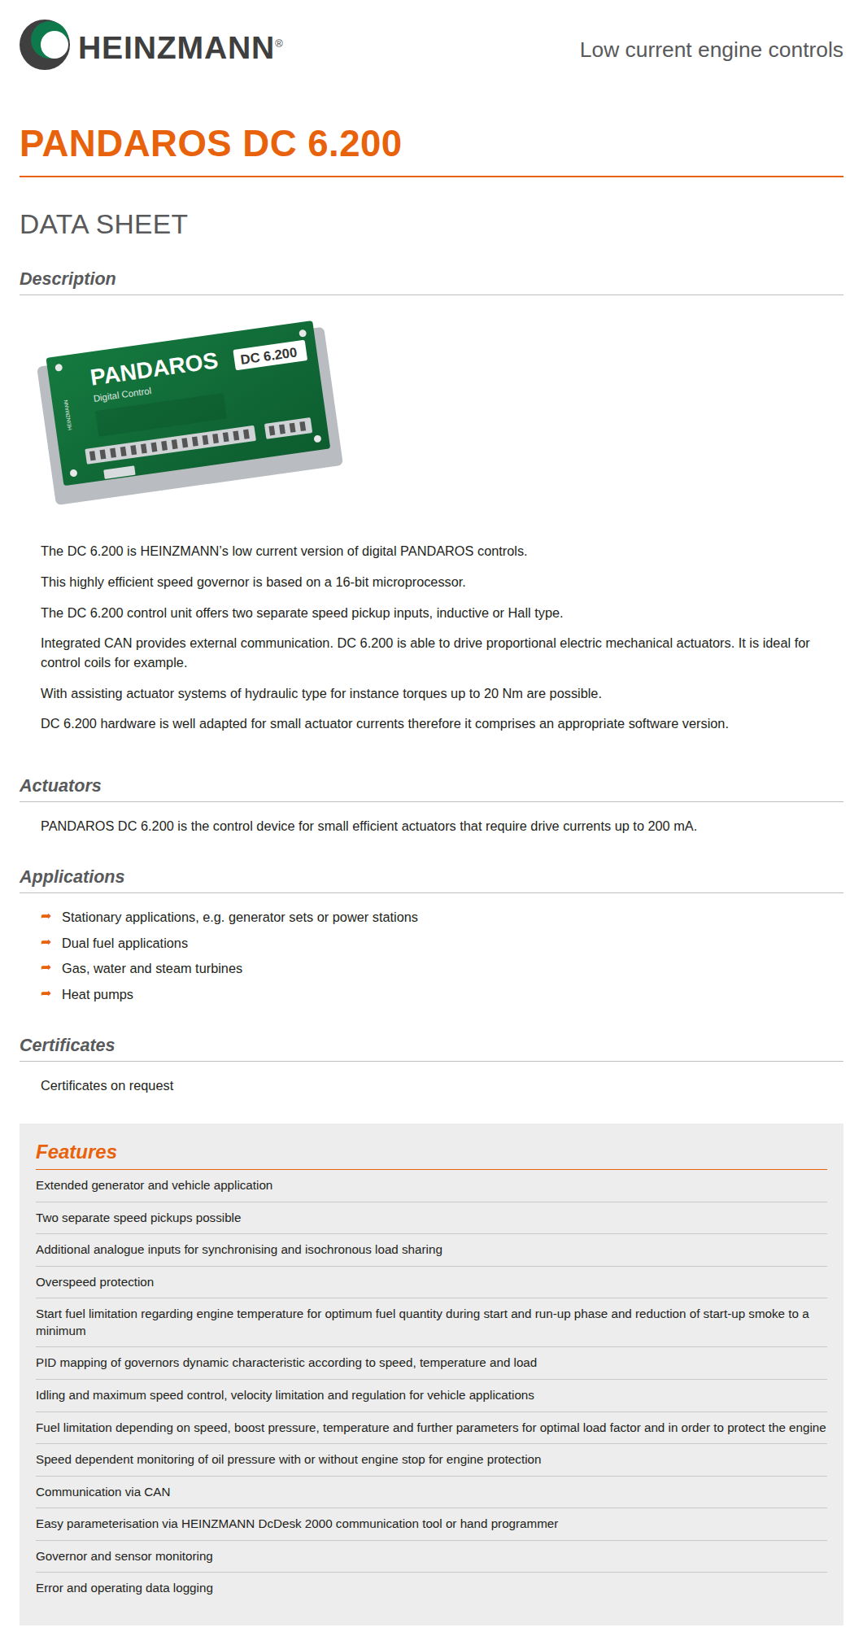HEINZMANN®
Low current engine controls
PANDAROS DC 6.200
DATA SHEET
Description
The DC 6.200 is HEINZMANN’s low current version of digital PANDAROS controls.
This highly efficient speed governor is based on a 16-bit microprocessor.
The DC 6.200 control unit offers two separate speed pickup inputs, inductive or Hall type.
Integrated CAN provides external communication. DC 6.200 is able to drive proportional electric mechanical actuators. It is ideal for control coils for example.
With assisting actuator systems of hydraulic type for instance torques up to 20 Nm are possible.
DC 6.200 hardware is well adapted for small actuator currents therefore it comprises an appropriate software version.
Actuators
PANDAROS DC 6.200 is the control device for small efficient actuators that require drive currents up to 200 mA.
Applications
Stationary applications, e.g. generator sets or power stations
Dual fuel applications
Gas, water and steam turbines
Heat pumps
Certificates
Certificates on request
Features
Extended generator and vehicle application
Two separate speed pickups possible
Additional analogue inputs for synchronising and isochronous load sharing
Overspeed protection
Start fuel limitation regarding engine temperature for optimum fuel quantity during start and run-up phase and reduction of start-up smoke to a minimum
PID mapping of governors dynamic characteristic according to speed, temperature and load
Idling and maximum speed control, velocity limitation and regulation for vehicle applications
Fuel limitation depending on speed, boost pressure, temperature and further parameters for optimal load factor and in order to protect the engine
Speed dependent monitoring of oil pressure with or without engine stop for engine protection
Communication via CAN
Easy parameterisation via HEINZMANN DcDesk 2000 communication tool or hand programmer
Governor and sensor monitoring
Error and operating data logging